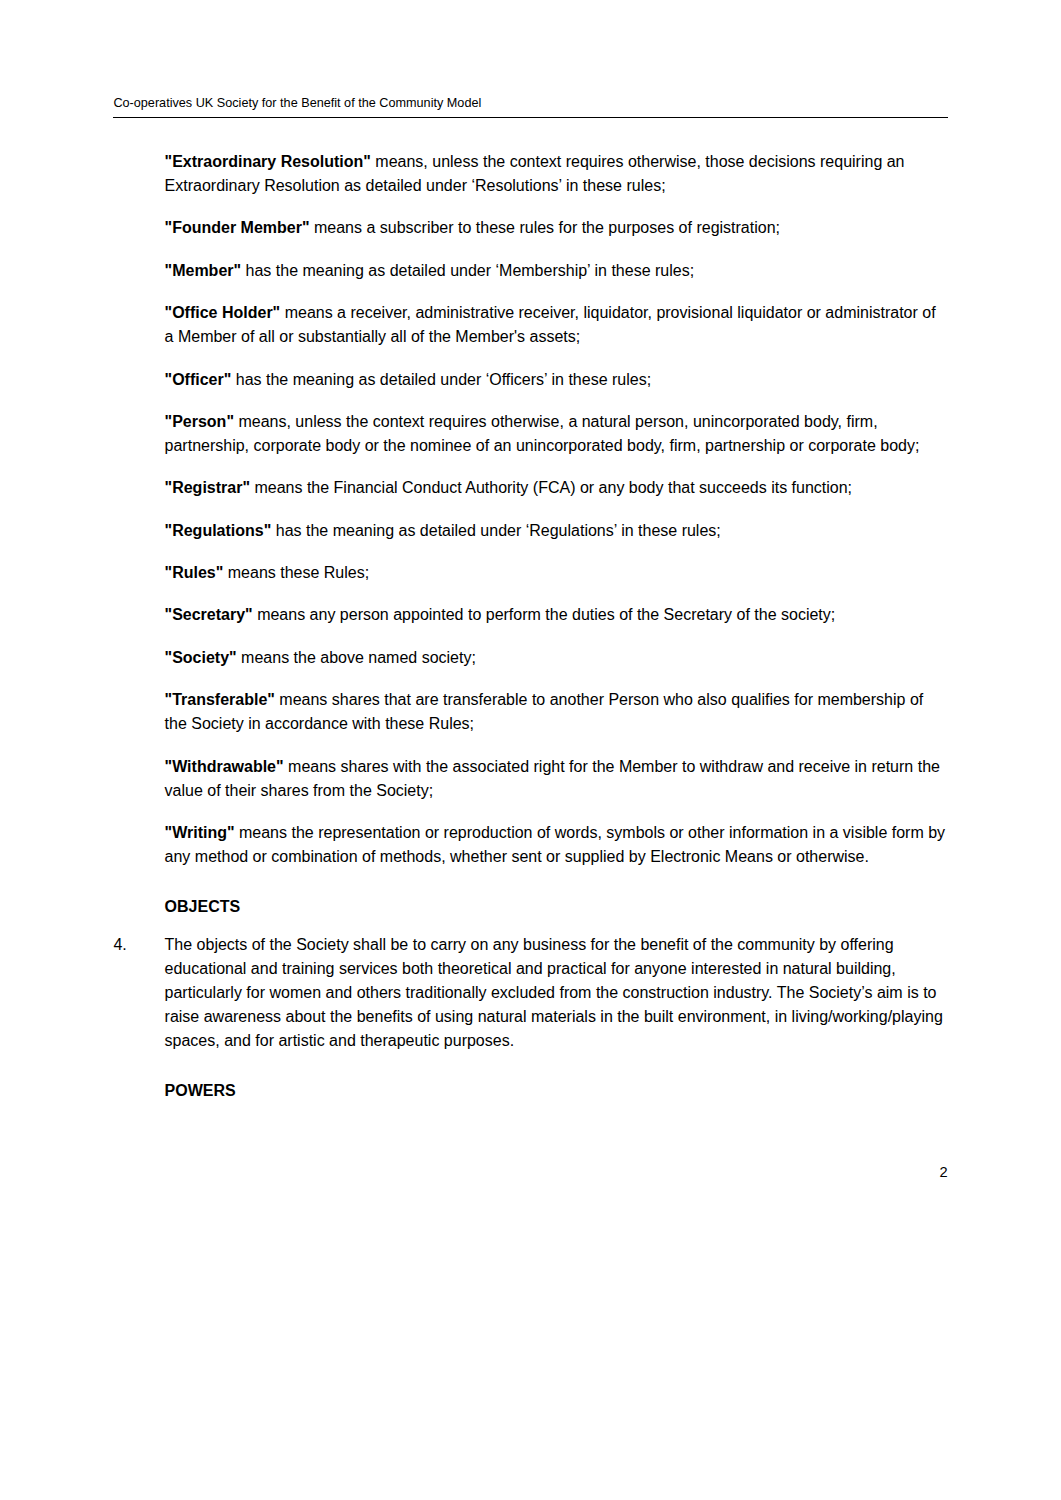Co-operatives UK Society for the Benefit of the Community Model
"Extraordinary Resolution" means, unless the context requires otherwise, those decisions requiring an Extraordinary Resolution as detailed under ‘Resolutions’ in these rules;
"Founder Member" means a subscriber to these rules for the purposes of registration;
"Member" has the meaning as detailed under ‘Membership’ in these rules;
"Office Holder" means a receiver, administrative receiver, liquidator, provisional liquidator or administrator of a Member of all or substantially all of the Member's assets;
"Officer" has the meaning as detailed under ‘Officers’ in these rules;
"Person" means, unless the context requires otherwise, a natural person, unincorporated body, firm, partnership, corporate body or the nominee of an unincorporated body, firm, partnership or corporate body;
"Registrar" means the Financial Conduct Authority (FCA) or any body that succeeds its function;
"Regulations" has the meaning as detailed under ‘Regulations’ in these rules;
"Rules" means these Rules;
"Secretary" means any person appointed to perform the duties of the Secretary of the society;
"Society" means the above named society;
"Transferable" means shares that are transferable to another Person who also qualifies for membership of the Society in accordance with these Rules;
"Withdrawable" means shares with the associated right for the Member to withdraw and receive in return the value of their shares from the Society;
"Writing" means the representation or reproduction of words, symbols or other information in a visible form by any method or combination of methods, whether sent or supplied by Electronic Means or otherwise.
OBJECTS
4.
The objects of the Society shall be to carry on any business for the benefit of the community by offering educational and training services both theoretical and practical for anyone interested in natural building, particularly for women and others traditionally excluded from the construction industry. The Society’s aim is to raise awareness about the benefits of using natural materials in the built environment, in living/working/playing spaces, and for artistic and therapeutic purposes.
POWERS
2